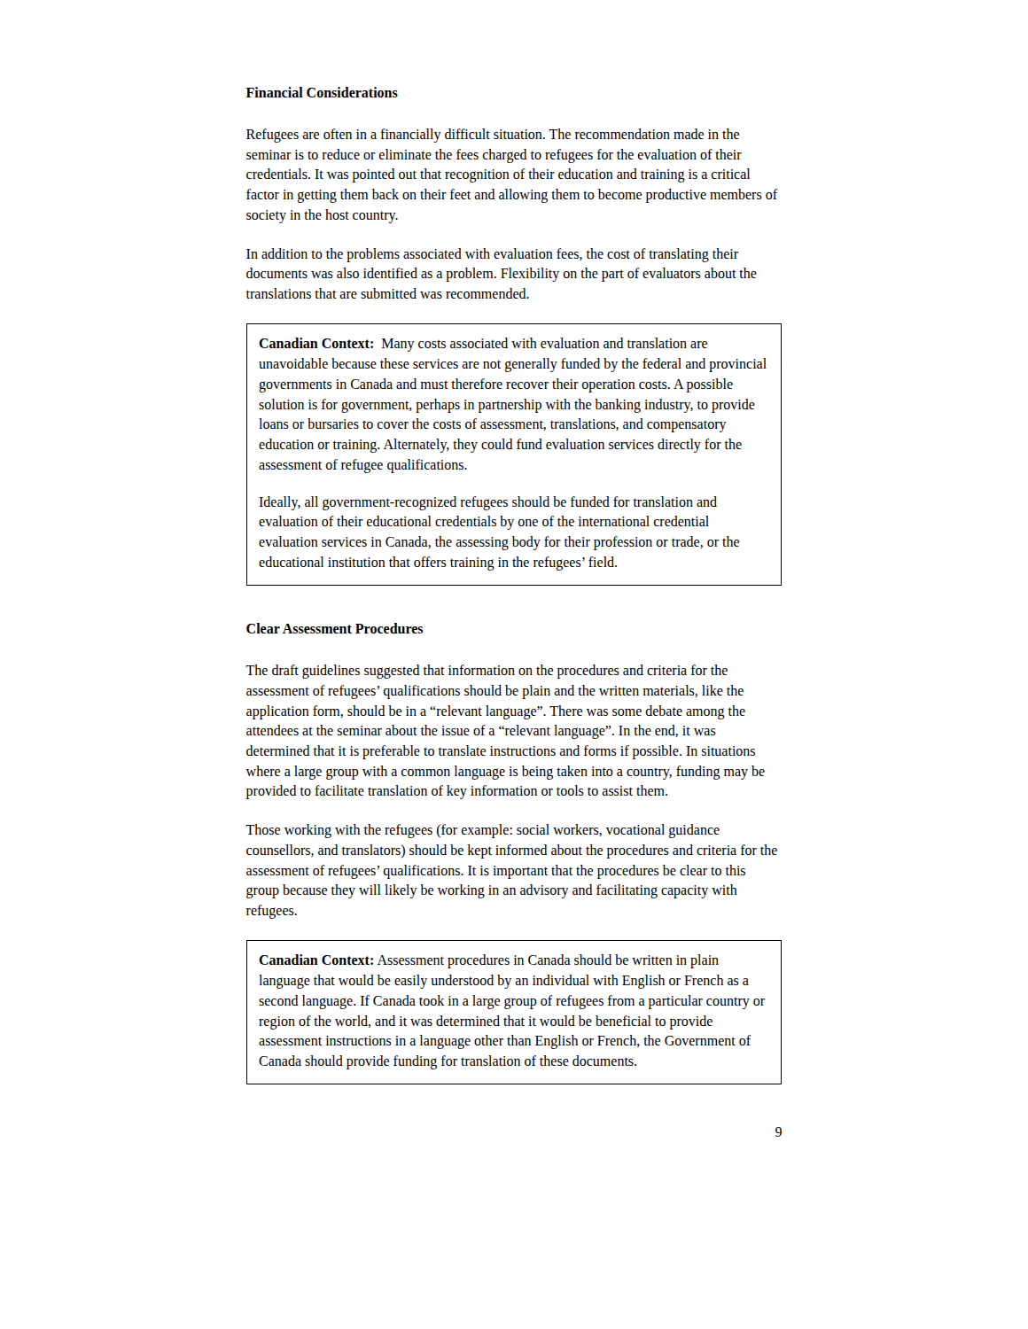Financial Considerations
Refugees are often in a financially difficult situation. The recommendation made in the seminar is to reduce or eliminate the fees charged to refugees for the evaluation of their credentials. It was pointed out that recognition of their education and training is a critical factor in getting them back on their feet and allowing them to become productive members of society in the host country.
In addition to the problems associated with evaluation fees, the cost of translating their documents was also identified as a problem. Flexibility on the part of evaluators about the translations that are submitted was recommended.
Canadian Context: Many costs associated with evaluation and translation are unavoidable because these services are not generally funded by the federal and provincial governments in Canada and must therefore recover their operation costs. A possible solution is for government, perhaps in partnership with the banking industry, to provide loans or bursaries to cover the costs of assessment, translations, and compensatory education or training. Alternately, they could fund evaluation services directly for the assessment of refugee qualifications.
Ideally, all government-recognized refugees should be funded for translation and evaluation of their educational credentials by one of the international credential evaluation services in Canada, the assessing body for their profession or trade, or the educational institution that offers training in the refugees’ field.
Clear Assessment Procedures
The draft guidelines suggested that information on the procedures and criteria for the assessment of refugees’ qualifications should be plain and the written materials, like the application form, should be in a “relevant language”. There was some debate among the attendees at the seminar about the issue of a “relevant language”. In the end, it was determined that it is preferable to translate instructions and forms if possible. In situations where a large group with a common language is being taken into a country, funding may be provided to facilitate translation of key information or tools to assist them.
Those working with the refugees (for example: social workers, vocational guidance counsellors, and translators) should be kept informed about the procedures and criteria for the assessment of refugees’ qualifications. It is important that the procedures be clear to this group because they will likely be working in an advisory and facilitating capacity with refugees.
Canadian Context: Assessment procedures in Canada should be written in plain language that would be easily understood by an individual with English or French as a second language. If Canada took in a large group of refugees from a particular country or region of the world, and it was determined that it would be beneficial to provide assessment instructions in a language other than English or French, the Government of Canada should provide funding for translation of these documents.
9